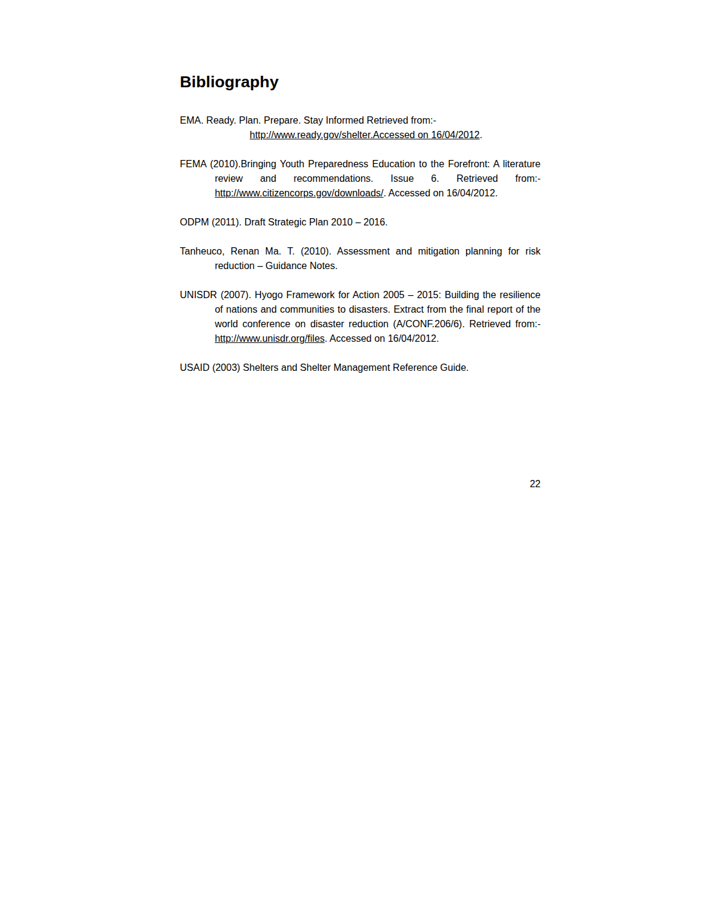Bibliography
EMA. Ready. Plan. Prepare. Stay Informed Retrieved from:- http://www.ready.gov/shelter.Accessed on 16/04/2012.
FEMA (2010).Bringing Youth Preparedness Education to the Forefront: A literature review and recommendations. Issue 6. Retrieved from:-http://www.citizencorps.gov/downloads/. Accessed on 16/04/2012.
ODPM (2011). Draft Strategic Plan 2010 – 2016.
Tanheuco, Renan Ma. T. (2010). Assessment and mitigation planning for risk reduction – Guidance Notes.
UNISDR (2007). Hyogo Framework for Action 2005 – 2015: Building the resilience of nations and communities to disasters. Extract from the final report of the world conference on disaster reduction (A/CONF.206/6). Retrieved from:-http://www.unisdr.org/files. Accessed on 16/04/2012.
USAID (2003) Shelters and Shelter Management Reference Guide.
22